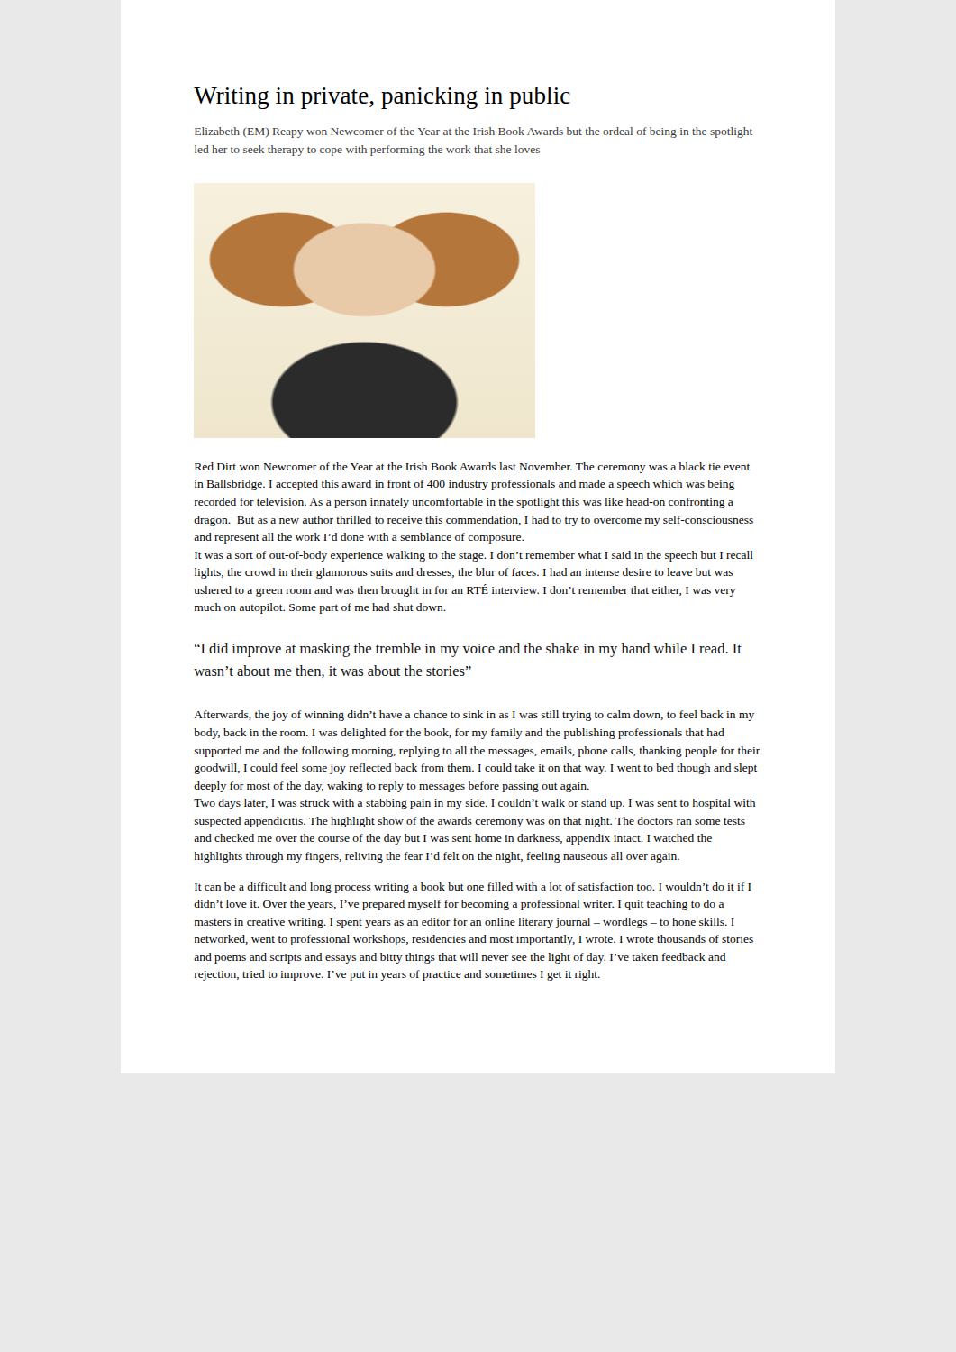Writing in private, panicking in public
Elizabeth (EM) Reapy won Newcomer of the Year at the Irish Book Awards but the ordeal of being in the spotlight led her to seek therapy to cope with performing the work that she loves
Red Dirt won Newcomer of the Year at the Irish Book Awards last November. The ceremony was a black tie event in Ballsbridge. I accepted this award in front of 400 industry professionals and made a speech which was being recorded for television. As a person innately uncomfortable in the spotlight this was like head-on confronting a dragon. But as a new author thrilled to receive this commendation, I had to try to overcome my self-consciousness and represent all the work I’d done with a semblance of composure.
It was a sort of out-of-body experience walking to the stage. I don’t remember what I said in the speech but I recall lights, the crowd in their glamorous suits and dresses, the blur of faces. I had an intense desire to leave but was ushered to a green room and was then brought in for an RTÉ interview. I don’t remember that either, I was very much on autopilot. Some part of me had shut down.
“I did improve at masking the tremble in my voice and the shake in my hand while I read. It wasn’t about me then, it was about the stories”
Afterwards, the joy of winning didn’t have a chance to sink in as I was still trying to calm down, to feel back in my body, back in the room. I was delighted for the book, for my family and the publishing professionals that had supported me and the following morning, replying to all the messages, emails, phone calls, thanking people for their goodwill, I could feel some joy reflected back from them. I could take it on that way. I went to bed though and slept deeply for most of the day, waking to reply to messages before passing out again.
Two days later, I was struck with a stabbing pain in my side. I couldn’t walk or stand up. I was sent to hospital with suspected appendicitis. The highlight show of the awards ceremony was on that night. The doctors ran some tests and checked me over the course of the day but I was sent home in darkness, appendix intact. I watched the highlights through my fingers, reliving the fear I’d felt on the night, feeling nauseous all over again.
It can be a difficult and long process writing a book but one filled with a lot of satisfaction too. I wouldn’t do it if I didn’t love it. Over the years, I’ve prepared myself for becoming a professional writer. I quit teaching to do a masters in creative writing. I spent years as an editor for an online literary journal – wordlegs – to hone skills. I networked, went to professional workshops, residencies and most importantly, I wrote. I wrote thousands of stories and poems and scripts and essays and bitty things that will never see the light of day. I’ve taken feedback and rejection, tried to improve. I’ve put in years of practice and sometimes I get it right.